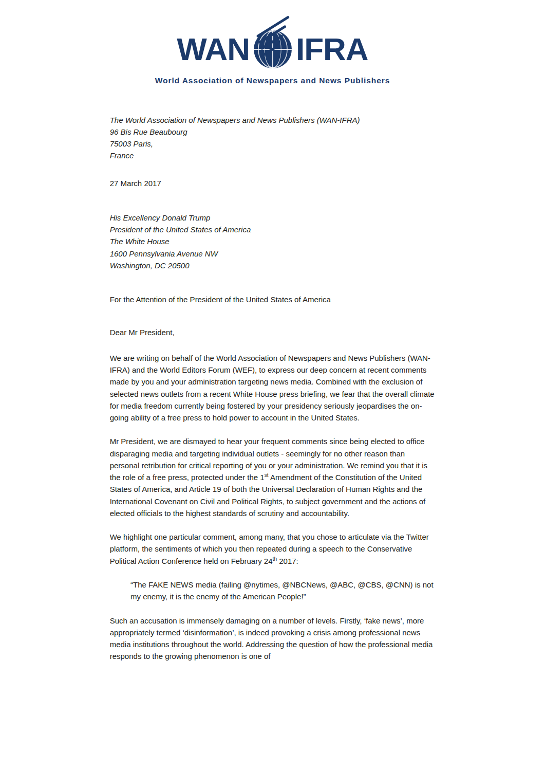WAN IFRA
World Association of Newspapers and News Publishers
The World Association of Newspapers and News Publishers (WAN-IFRA)
96 Bis Rue Beaubourg
75003 Paris,
France
27 March 2017
His Excellency Donald Trump
President of the United States of America
The White House
1600 Pennsylvania Avenue NW
Washington, DC 20500
For the Attention of the President of the United States of America
Dear Mr President,
We are writing on behalf of the World Association of Newspapers and News Publishers (WAN-IFRA) and the World Editors Forum (WEF), to express our deep concern at recent comments made by you and your administration targeting news media. Combined with the exclusion of selected news outlets from a recent White House press briefing, we fear that the overall climate for media freedom currently being fostered by your presidency seriously jeopardises the on-going ability of a free press to hold power to account in the United States.
Mr President, we are dismayed to hear your frequent comments since being elected to office disparaging media and targeting individual outlets - seemingly for no other reason than personal retribution for critical reporting of you or your administration. We remind you that it is the role of a free press, protected under the 1st Amendment of the Constitution of the United States of America, and Article 19 of both the Universal Declaration of Human Rights and the International Covenant on Civil and Political Rights, to subject government and the actions of elected officials to the highest standards of scrutiny and accountability.
We highlight one particular comment, among many, that you chose to articulate via the Twitter platform, the sentiments of which you then repeated during a speech to the Conservative Political Action Conference held on February 24th 2017:
“The FAKE NEWS media (failing @nytimes, @NBCNews, @ABC, @CBS, @CNN) is not my enemy, it is the enemy of the American People!”
Such an accusation is immensely damaging on a number of levels. Firstly, ‘fake news’, more appropriately termed ‘disinformation’, is indeed provoking a crisis among professional news media institutions throughout the world. Addressing the question of how the professional media responds to the growing phenomenon is one of